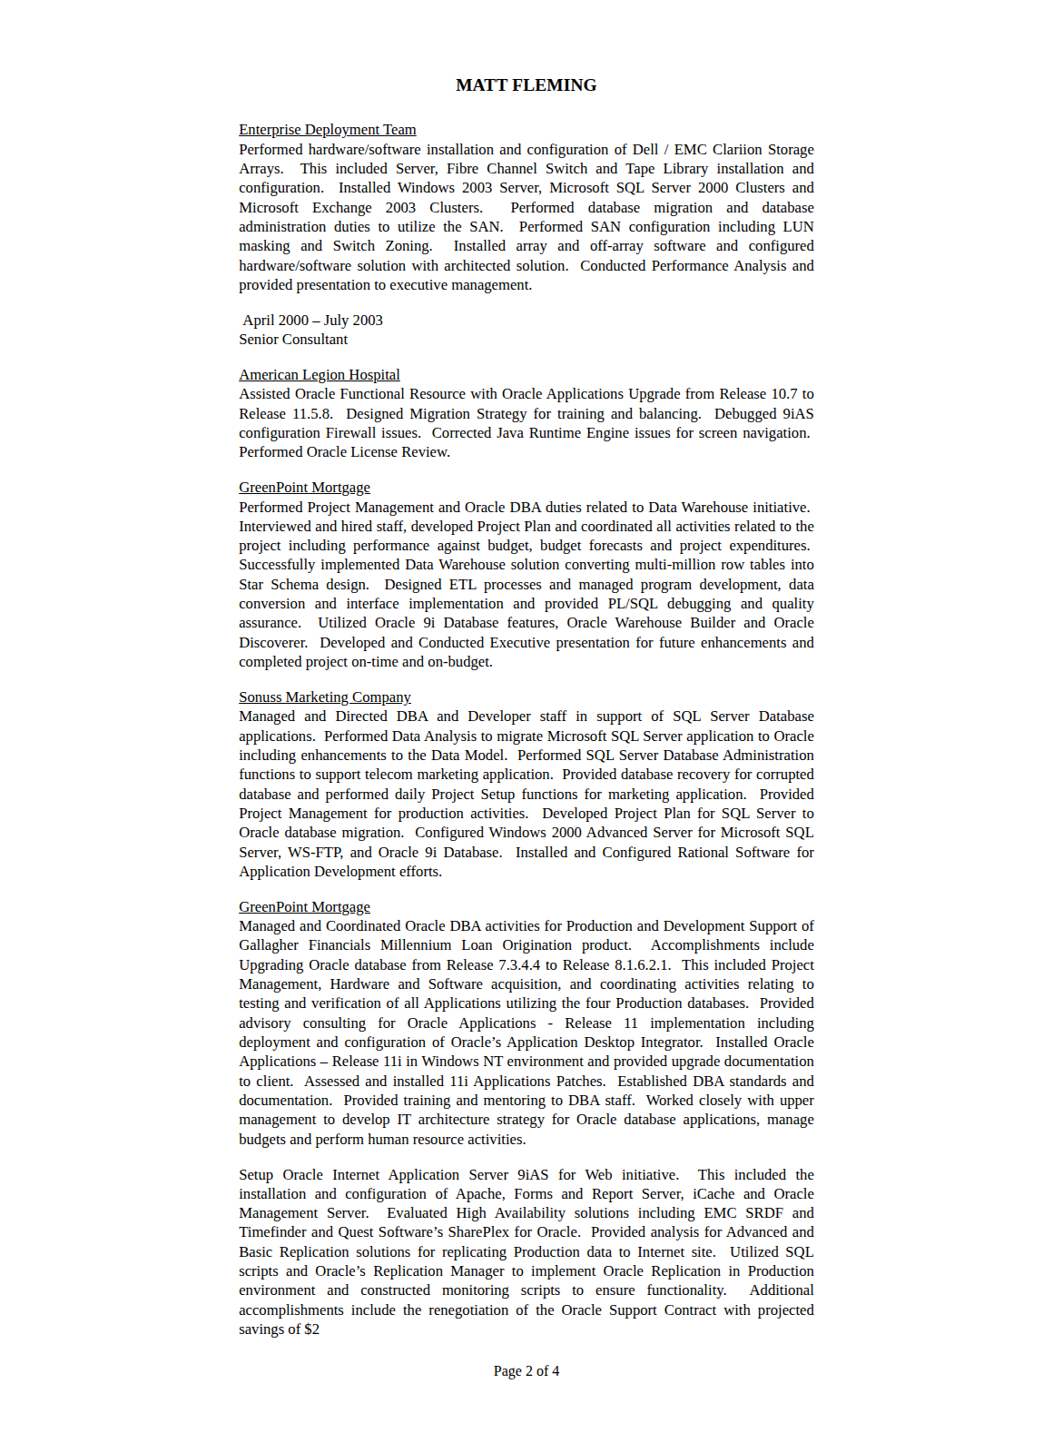MATT FLEMING
Enterprise Deployment Team
Performed hardware/software installation and configuration of Dell / EMC Clariion Storage Arrays. This included Server, Fibre Channel Switch and Tape Library installation and configuration. Installed Windows 2003 Server, Microsoft SQL Server 2000 Clusters and Microsoft Exchange 2003 Clusters. Performed database migration and database administration duties to utilize the SAN. Performed SAN configuration including LUN masking and Switch Zoning. Installed array and off-array software and configured hardware/software solution with architected solution. Conducted Performance Analysis and provided presentation to executive management.
April 2000 – July 2003
Senior Consultant
American Legion Hospital
Assisted Oracle Functional Resource with Oracle Applications Upgrade from Release 10.7 to Release 11.5.8. Designed Migration Strategy for training and balancing. Debugged 9iAS configuration Firewall issues. Corrected Java Runtime Engine issues for screen navigation. Performed Oracle License Review.
GreenPoint Mortgage
Performed Project Management and Oracle DBA duties related to Data Warehouse initiative. Interviewed and hired staff, developed Project Plan and coordinated all activities related to the project including performance against budget, budget forecasts and project expenditures. Successfully implemented Data Warehouse solution converting multi-million row tables into Star Schema design. Designed ETL processes and managed program development, data conversion and interface implementation and provided PL/SQL debugging and quality assurance. Utilized Oracle 9i Database features, Oracle Warehouse Builder and Oracle Discoverer. Developed and Conducted Executive presentation for future enhancements and completed project on-time and on-budget.
Sonuss Marketing Company
Managed and Directed DBA and Developer staff in support of SQL Server Database applications. Performed Data Analysis to migrate Microsoft SQL Server application to Oracle including enhancements to the Data Model. Performed SQL Server Database Administration functions to support telecom marketing application. Provided database recovery for corrupted database and performed daily Project Setup functions for marketing application. Provided Project Management for production activities. Developed Project Plan for SQL Server to Oracle database migration. Configured Windows 2000 Advanced Server for Microsoft SQL Server, WS-FTP, and Oracle 9i Database. Installed and Configured Rational Software for Application Development efforts.
GreenPoint Mortgage
Managed and Coordinated Oracle DBA activities for Production and Development Support of Gallagher Financials Millennium Loan Origination product. Accomplishments include Upgrading Oracle database from Release 7.3.4.4 to Release 8.1.6.2.1. This included Project Management, Hardware and Software acquisition, and coordinating activities relating to testing and verification of all Applications utilizing the four Production databases. Provided advisory consulting for Oracle Applications - Release 11 implementation including deployment and configuration of Oracle’s Application Desktop Integrator. Installed Oracle Applications – Release 11i in Windows NT environment and provided upgrade documentation to client. Assessed and installed 11i Applications Patches. Established DBA standards and documentation. Provided training and mentoring to DBA staff. Worked closely with upper management to develop IT architecture strategy for Oracle database applications, manage budgets and perform human resource activities.
Setup Oracle Internet Application Server 9iAS for Web initiative. This included the installation and configuration of Apache, Forms and Report Server, iCache and Oracle Management Server. Evaluated High Availability solutions including EMC SRDF and Timefinder and Quest Software’s SharePlex for Oracle. Provided analysis for Advanced and Basic Replication solutions for replicating Production data to Internet site. Utilized SQL scripts and Oracle’s Replication Manager to implement Oracle Replication in Production environment and constructed monitoring scripts to ensure functionality. Additional accomplishments include the renegotiation of the Oracle Support Contract with projected savings of $2
Page 2 of 4